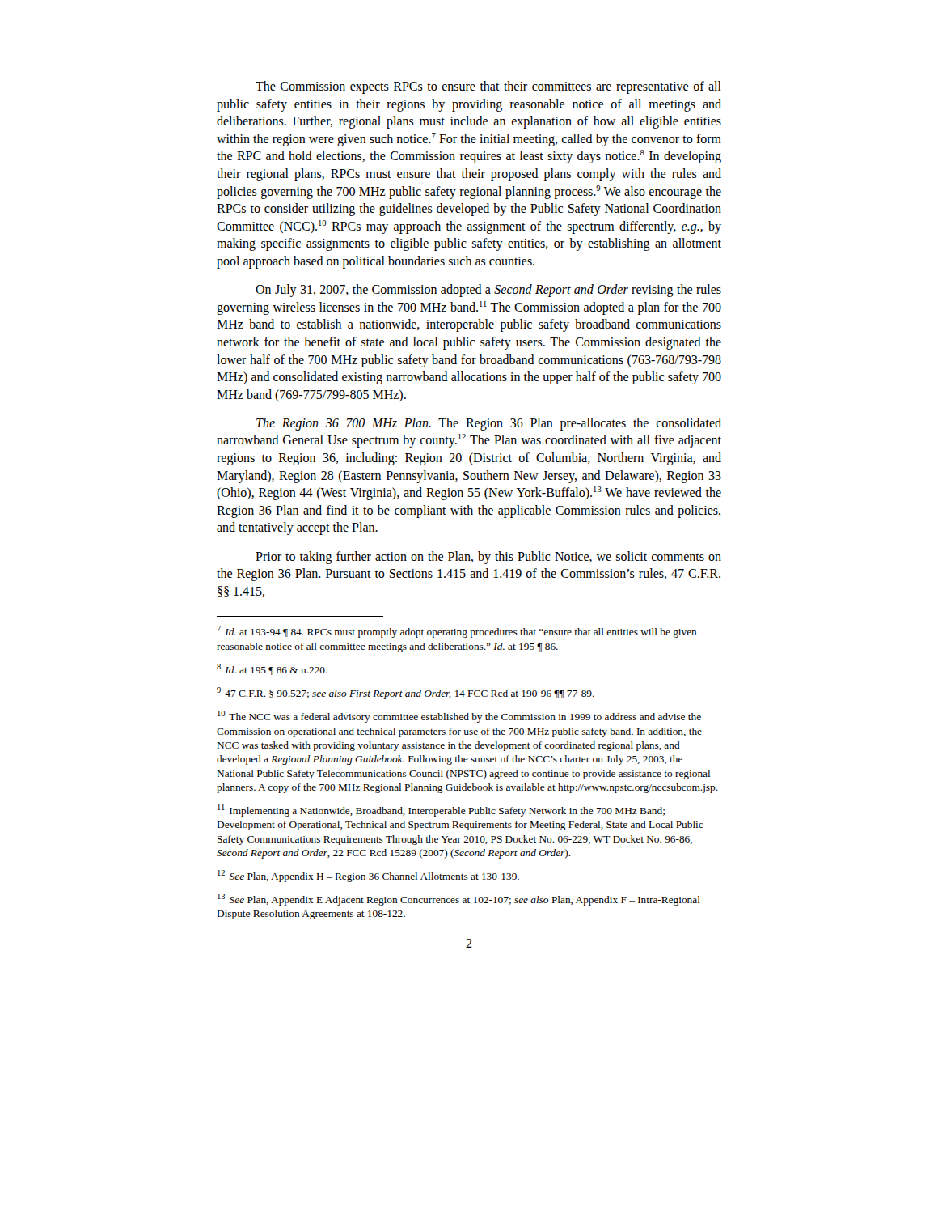The Commission expects RPCs to ensure that their committees are representative of all public safety entities in their regions by providing reasonable notice of all meetings and deliberations. Further, regional plans must include an explanation of how all eligible entities within the region were given such notice.7 For the initial meeting, called by the convenor to form the RPC and hold elections, the Commission requires at least sixty days notice.8 In developing their regional plans, RPCs must ensure that their proposed plans comply with the rules and policies governing the 700 MHz public safety regional planning process.9 We also encourage the RPCs to consider utilizing the guidelines developed by the Public Safety National Coordination Committee (NCC).10 RPCs may approach the assignment of the spectrum differently, e.g., by making specific assignments to eligible public safety entities, or by establishing an allotment pool approach based on political boundaries such as counties.
On July 31, 2007, the Commission adopted a Second Report and Order revising the rules governing wireless licenses in the 700 MHz band.11 The Commission adopted a plan for the 700 MHz band to establish a nationwide, interoperable public safety broadband communications network for the benefit of state and local public safety users. The Commission designated the lower half of the 700 MHz public safety band for broadband communications (763-768/793-798 MHz) and consolidated existing narrowband allocations in the upper half of the public safety 700 MHz band (769-775/799-805 MHz).
The Region 36 700 MHz Plan. The Region 36 Plan pre-allocates the consolidated narrowband General Use spectrum by county.12 The Plan was coordinated with all five adjacent regions to Region 36, including: Region 20 (District of Columbia, Northern Virginia, and Maryland), Region 28 (Eastern Pennsylvania, Southern New Jersey, and Delaware), Region 33 (Ohio), Region 44 (West Virginia), and Region 55 (New York-Buffalo).13 We have reviewed the Region 36 Plan and find it to be compliant with the applicable Commission rules and policies, and tentatively accept the Plan.
Prior to taking further action on the Plan, by this Public Notice, we solicit comments on the Region 36 Plan. Pursuant to Sections 1.415 and 1.419 of the Commission’s rules, 47 C.F.R. §§ 1.415,
7 Id. at 193-94 ¶ 84. RPCs must promptly adopt operating procedures that “ensure that all entities will be given reasonable notice of all committee meetings and deliberations.” Id. at 195 ¶ 86.
8 Id. at 195 ¶ 86 & n.220.
9 47 C.F.R. § 90.527; see also First Report and Order, 14 FCC Rcd at 190-96 ¶¶ 77-89.
10 The NCC was a federal advisory committee established by the Commission in 1999 to address and advise the Commission on operational and technical parameters for use of the 700 MHz public safety band. In addition, the NCC was tasked with providing voluntary assistance in the development of coordinated regional plans, and developed a Regional Planning Guidebook. Following the sunset of the NCC’s charter on July 25, 2003, the National Public Safety Telecommunications Council (NPSTC) agreed to continue to provide assistance to regional planners. A copy of the 700 MHz Regional Planning Guidebook is available at http://www.npstc.org/nccsubcom.jsp.
11 Implementing a Nationwide, Broadband, Interoperable Public Safety Network in the 700 MHz Band; Development of Operational, Technical and Spectrum Requirements for Meeting Federal, State and Local Public Safety Communications Requirements Through the Year 2010, PS Docket No. 06-229, WT Docket No. 96-86, Second Report and Order, 22 FCC Rcd 15289 (2007) (Second Report and Order).
12 See Plan, Appendix H – Region 36 Channel Allotments at 130-139.
13 See Plan, Appendix E Adjacent Region Concurrences at 102-107; see also Plan, Appendix F – Intra-Regional Dispute Resolution Agreements at 108-122.
2